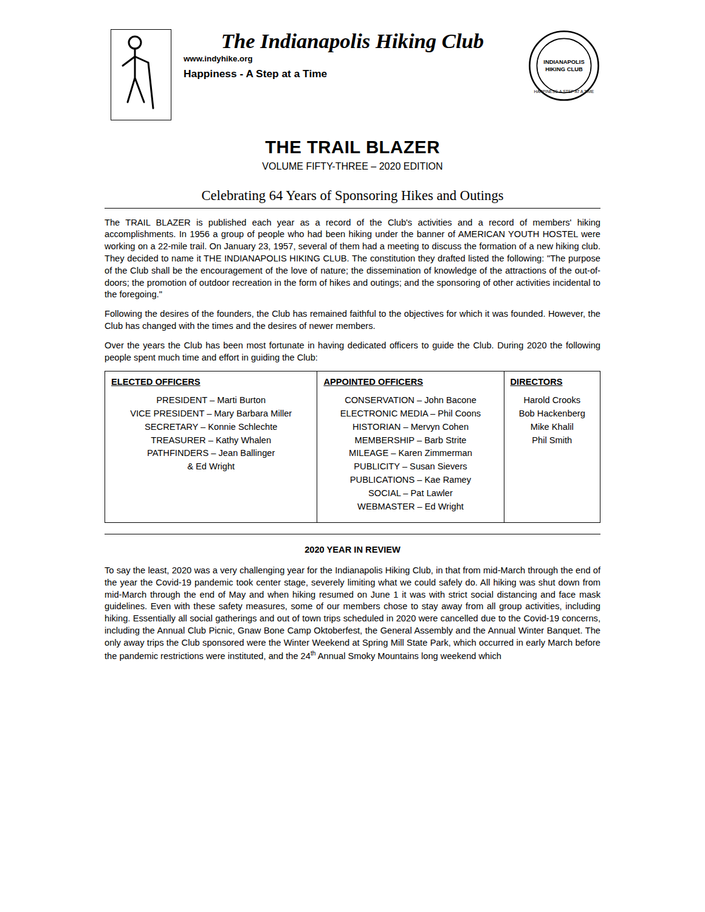The Indianapolis Hiking Club
www.indyhike.org
Happiness - A Step at a Time
THE TRAIL BLAZER
VOLUME FIFTY-THREE – 2020 EDITION
Celebrating 64 Years of Sponsoring Hikes and Outings
The TRAIL BLAZER is published each year as a record of the Club's activities and a record of members' hiking accomplishments. In 1956 a group of people who had been hiking under the banner of AMERICAN YOUTH HOSTEL were working on a 22-mile trail. On January 23, 1957, several of them had a meeting to discuss the formation of a new hiking club. They decided to name it THE INDIANAPOLIS HIKING CLUB. The constitution they drafted listed the following: "The purpose of the Club shall be the encouragement of the love of nature; the dissemination of knowledge of the attractions of the out-of-doors; the promotion of outdoor recreation in the form of hikes and outings; and the sponsoring of other activities incidental to the foregoing."
Following the desires of the founders, the Club has remained faithful to the objectives for which it was founded. However, the Club has changed with the times and the desires of newer members.
Over the years the Club has been most fortunate in having dedicated officers to guide the Club. During 2020 the following people spent much time and effort in guiding the Club:
| ELECTED OFFICERS PRESIDENT – Marti Burton VICE PRESIDENT – Mary Barbara Miller SECRETARY – Konnie Schlechte TREASURER – Kathy Whalen PATHFINDERS – Jean Ballinger & Ed Wright | APPOINTED OFFICERS CONSERVATION – John Bacone ELECTRONIC MEDIA – Phil Coons HISTORIAN – Mervyn Cohen MEMBERSHIP – Barb Strite MILEAGE – Karen Zimmerman PUBLICITY – Susan Sievers PUBLICATIONS – Kae Ramey SOCIAL – Pat Lawler WEBMASTER – Ed Wright | DIRECTORS Harold Crooks Bob Hackenberg Mike Khalil Phil Smith |
2020 YEAR IN REVIEW
To say the least, 2020 was a very challenging year for the Indianapolis Hiking Club, in that from mid-March through the end of the year the Covid-19 pandemic took center stage, severely limiting what we could safely do. All hiking was shut down from mid-March through the end of May and when hiking resumed on June 1 it was with strict social distancing and face mask guidelines. Even with these safety measures, some of our members chose to stay away from all group activities, including hiking. Essentially all social gatherings and out of town trips scheduled in 2020 were cancelled due to the Covid-19 concerns, including the Annual Club Picnic, Gnaw Bone Camp Oktoberfest, the General Assembly and the Annual Winter Banquet. The only away trips the Club sponsored were the Winter Weekend at Spring Mill State Park, which occurred in early March before the pandemic restrictions were instituted, and the 24th Annual Smoky Mountains long weekend which